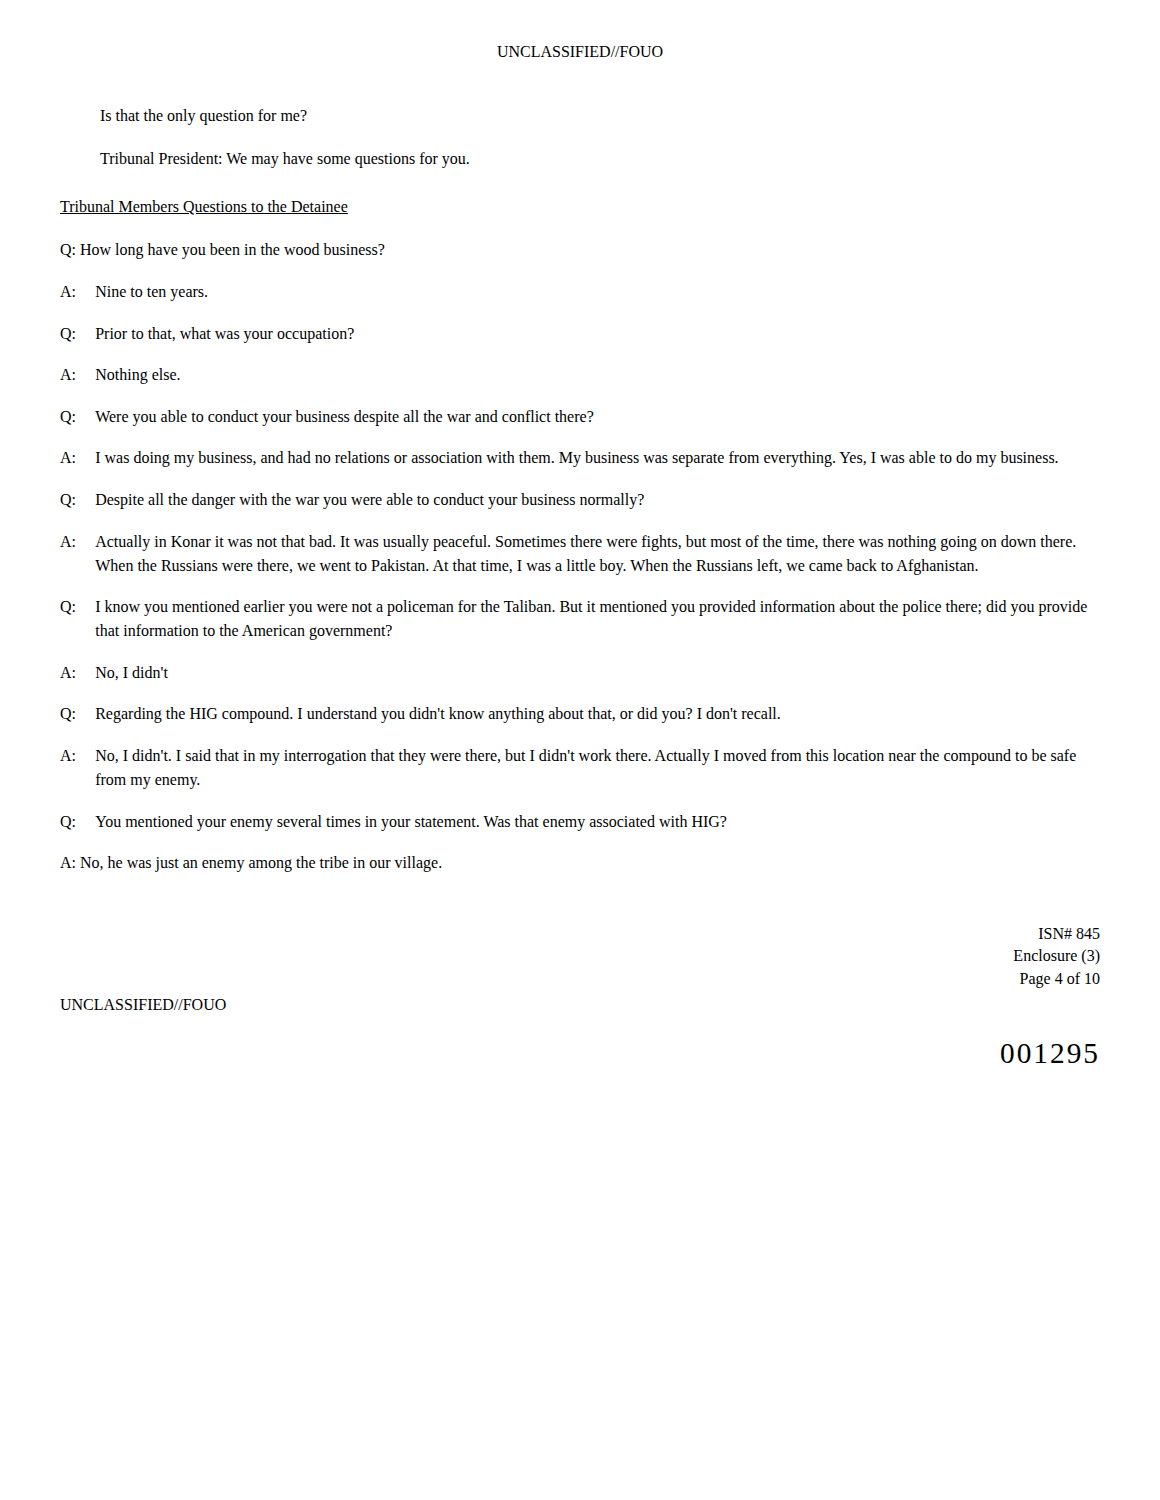UNCLASSIFIED//FOUO
Is that the only question for me?
Tribunal President: We may have some questions for you.
Tribunal Members Questions to the Detainee
Q: How long have you been in the wood business?
| A: | Nine to ten years. |
| Q: | Prior to that, what was your occupation? |
| A: | Nothing else. |
| Q: | Were you able to conduct your business despite all the war and conflict there? |
| A: | I was doing my business, and had no relations or association with them. My business was separate from everything. Yes, I was able to do my business. |
| Q: | Despite all the danger with the war you were able to conduct your business normally? |
| A: | Actually in Konar it was not that bad. It was usually peaceful. Sometimes there were fights, but most of the time, there was nothing going on down there. When the Russians were there, we went to Pakistan. At that time, I was a little boy. When the Russians left, we came back to Afghanistan. |
| Q: | I know you mentioned earlier you were not a policeman for the Taliban. But it mentioned you provided information about the police there; did you provide that information to the American government? |
| A: | No, I didn't |
| Q: | Regarding the HIG compound. I understand you didn't know anything about that, or did you? I don't recall. |
| A: | No, I didn't. I said that in my interrogation that they were there, but I didn't work there. Actually I moved from this location near the compound to be safe from my enemy. |
| Q: | You mentioned your enemy several times in your statement. Was that enemy associated with HIG? |
A: No, he was just an enemy among the tribe in our village.
ISN# 845
Enclosure (3)
Page 4 of 10
UNCLASSIFIED//FOUO
001295